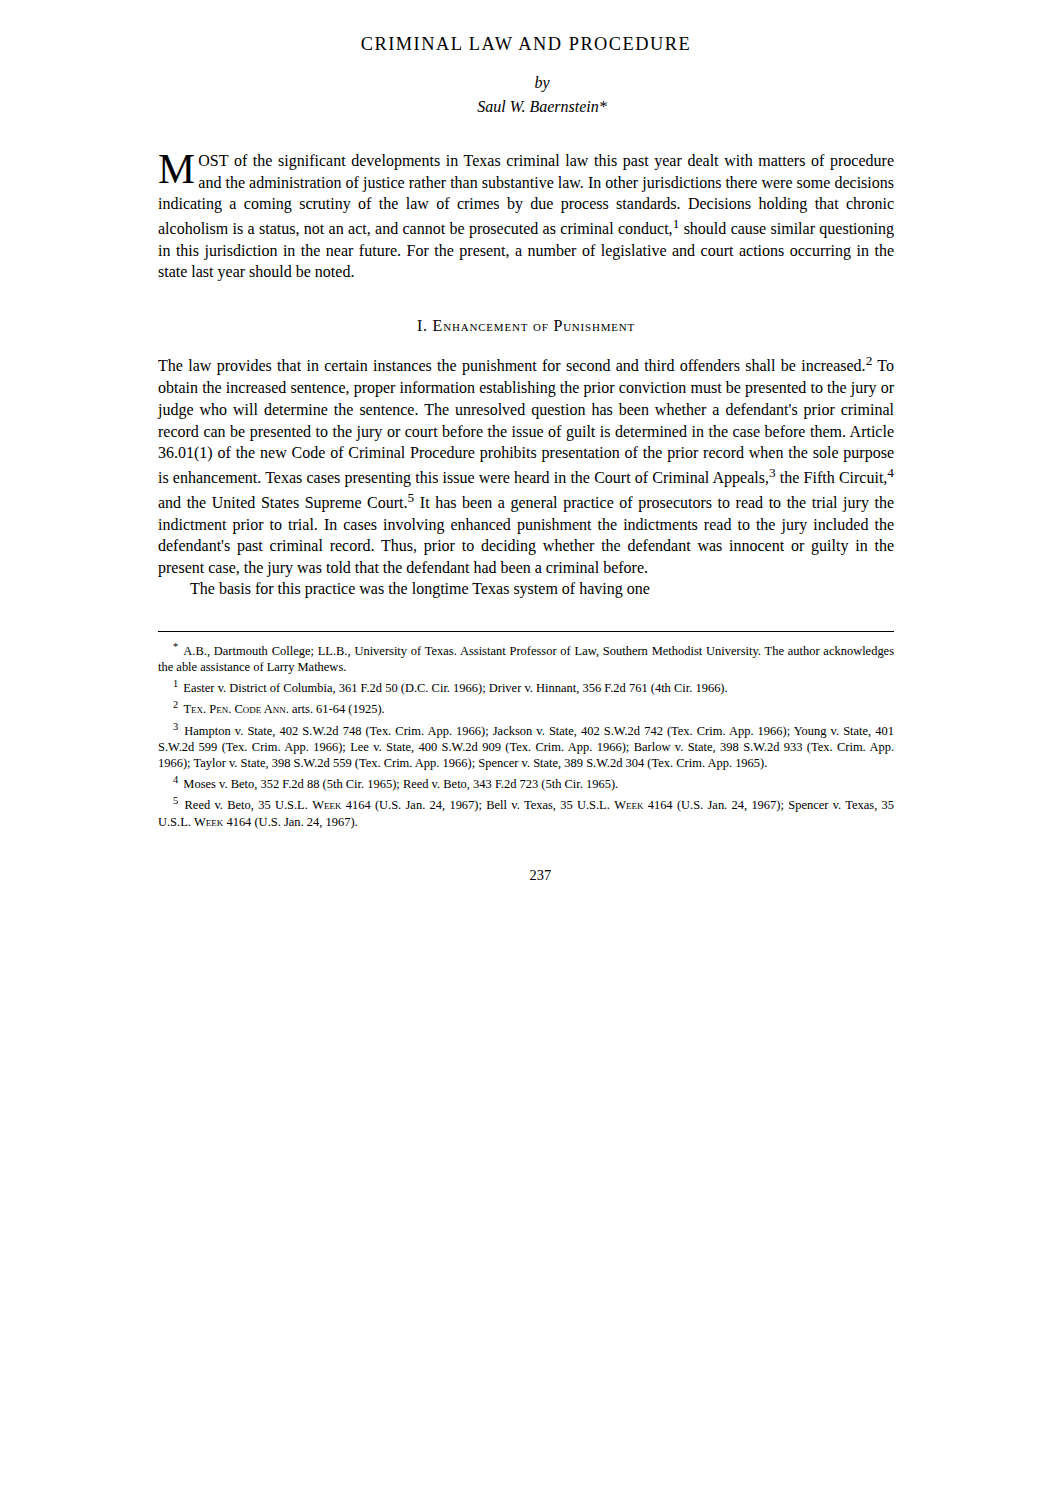CRIMINAL LAW AND PROCEDURE
by
Saul W. Baernstein*
MOST of the significant developments in Texas criminal law this past year dealt with matters of procedure and the administration of justice rather than substantive law. In other jurisdictions there were some decisions indicating a coming scrutiny of the law of crimes by due process standards. Decisions holding that chronic alcoholism is a status, not an act, and cannot be prosecuted as criminal conduct,1 should cause similar questioning in this jurisdiction in the near future. For the present, a number of legislative and court actions occurring in the state last year should be noted.
I. Enhancement of Punishment
The law provides that in certain instances the punishment for second and third offenders shall be increased.2 To obtain the increased sentence, proper information establishing the prior conviction must be presented to the jury or judge who will determine the sentence. The unresolved question has been whether a defendant's prior criminal record can be presented to the jury or court before the issue of guilt is determined in the case before them. Article 36.01(1) of the new Code of Criminal Procedure prohibits presentation of the prior record when the sole purpose is enhancement. Texas cases presenting this issue were heard in the Court of Criminal Appeals,3 the Fifth Circuit,4 and the United States Supreme Court.5 It has been a general practice of prosecutors to read to the trial jury the indictment prior to trial. In cases involving enhanced punishment the indictments read to the jury included the defendant's past criminal record. Thus, prior to deciding whether the defendant was innocent or guilty in the present case, the jury was told that the defendant had been a criminal before.
The basis for this practice was the longtime Texas system of having one
* A.B., Dartmouth College; LL.B., University of Texas. Assistant Professor of Law, Southern Methodist University. The author acknowledges the able assistance of Larry Mathews.
1 Easter v. District of Columbia, 361 F.2d 50 (D.C. Cir. 1966); Driver v. Hinnant, 356 F.2d 761 (4th Cir. 1966).
2 Tex. Pen. Code Ann. arts. 61-64 (1925).
3 Hampton v. State, 402 S.W.2d 748 (Tex. Crim. App. 1966); Jackson v. State, 402 S.W.2d 742 (Tex. Crim. App. 1966); Young v. State, 401 S.W.2d 599 (Tex. Crim. App. 1966); Lee v. State, 400 S.W.2d 909 (Tex. Crim. App. 1966); Barlow v. State, 398 S.W.2d 933 (Tex. Crim. App. 1966); Taylor v. State, 398 S.W.2d 559 (Tex. Crim. App. 1966); Spencer v. State, 389 S.W.2d 304 (Tex. Crim. App. 1965).
4 Moses v. Beto, 352 F.2d 88 (5th Cir. 1965); Reed v. Beto, 343 F.2d 723 (5th Cir. 1965).
5 Reed v. Beto, 35 U.S.L. Week 4164 (U.S. Jan. 24, 1967); Bell v. Texas, 35 U.S.L. Week 4164 (U.S. Jan. 24, 1967); Spencer v. Texas, 35 U.S.L. Week 4164 (U.S. Jan. 24, 1967).
237